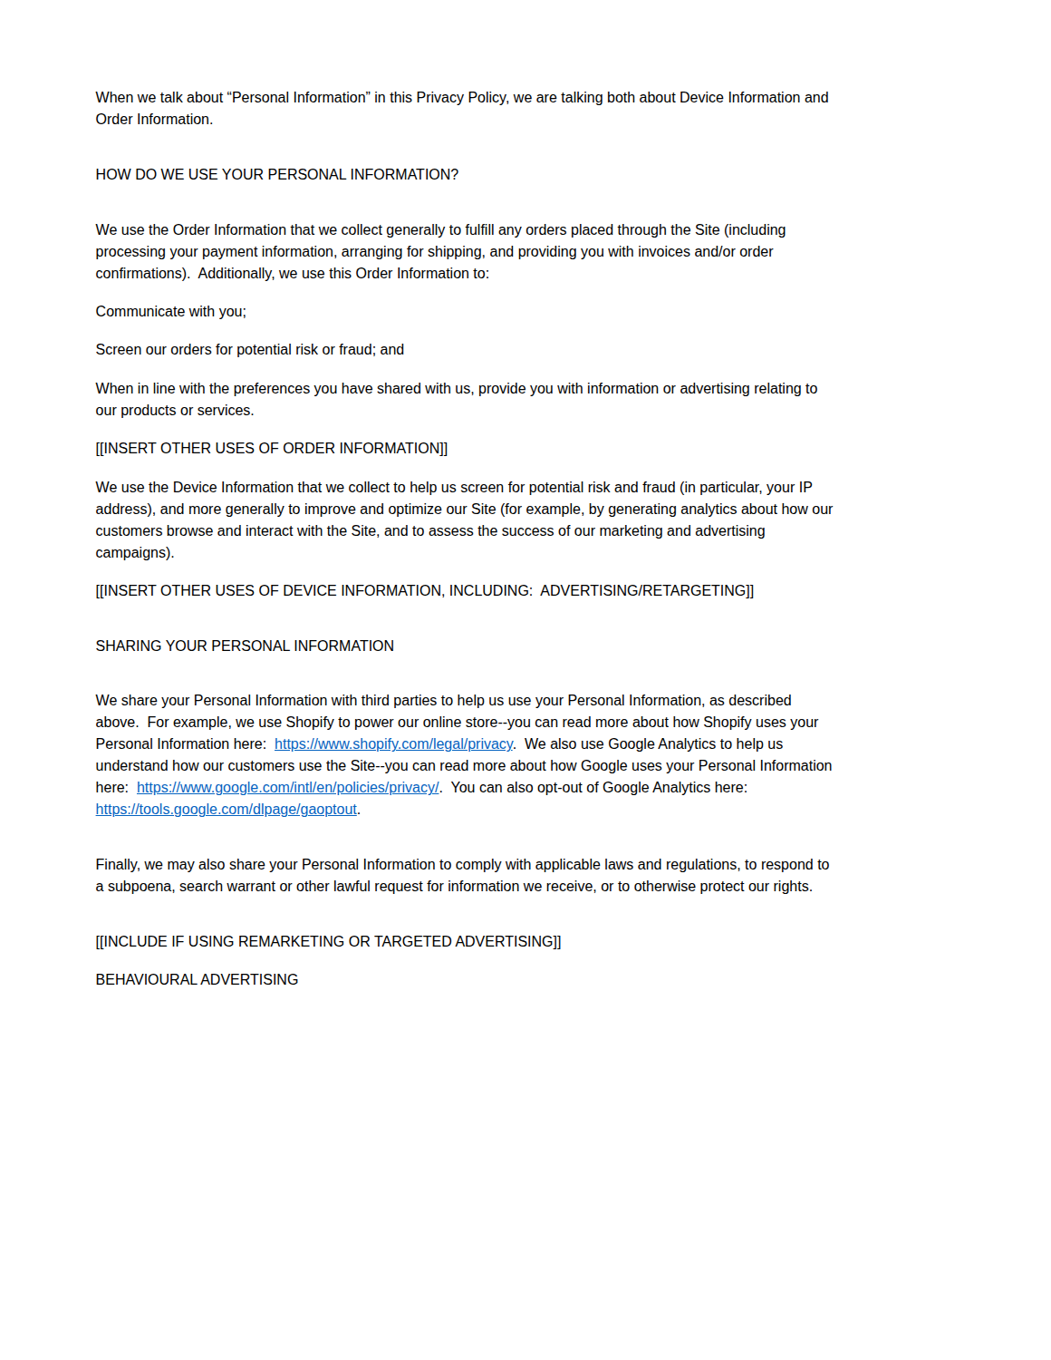When we talk about “Personal Information” in this Privacy Policy, we are talking both about Device Information and Order Information.
How do we use your personal information?
We use the Order Information that we collect generally to fulfill any orders placed through the Site (including processing your payment information, arranging for shipping, and providing you with invoices and/or order confirmations). Additionally, we use this Order Information to:
Communicate with you;
Screen our orders for potential risk or fraud; and
When in line with the preferences you have shared with us, provide you with information or advertising relating to our products or services.
[[INSERT OTHER USES OF ORDER INFORMATION]]
We use the Device Information that we collect to help us screen for potential risk and fraud (in particular, your IP address), and more generally to improve and optimize our Site (for example, by generating analytics about how our customers browse and interact with the Site, and to assess the success of our marketing and advertising campaigns).
[[INSERT OTHER USES OF DEVICE INFORMATION, INCLUDING: ADVERTISING/RETARGETING]]
Sharing your personal Information
We share your Personal Information with third parties to help us use your Personal Information, as described above. For example, we use Shopify to power our online store--you can read more about how Shopify uses your Personal Information here: https://www.shopify.com/legal/privacy. We also use Google Analytics to help us understand how our customers use the Site--you can read more about how Google uses your Personal Information here: https://www.google.com/intl/en/policies/privacy/. You can also opt-out of Google Analytics here: https://tools.google.com/dlpage/gaoptout.
Finally, we may also share your Personal Information to comply with applicable laws and regulations, to respond to a subpoena, search warrant or other lawful request for information we receive, or to otherwise protect our rights.
[[INCLUDE IF USING REMARKETING OR TARGETED ADVERTISING]]
BEHAVIOURAL ADVERTISING